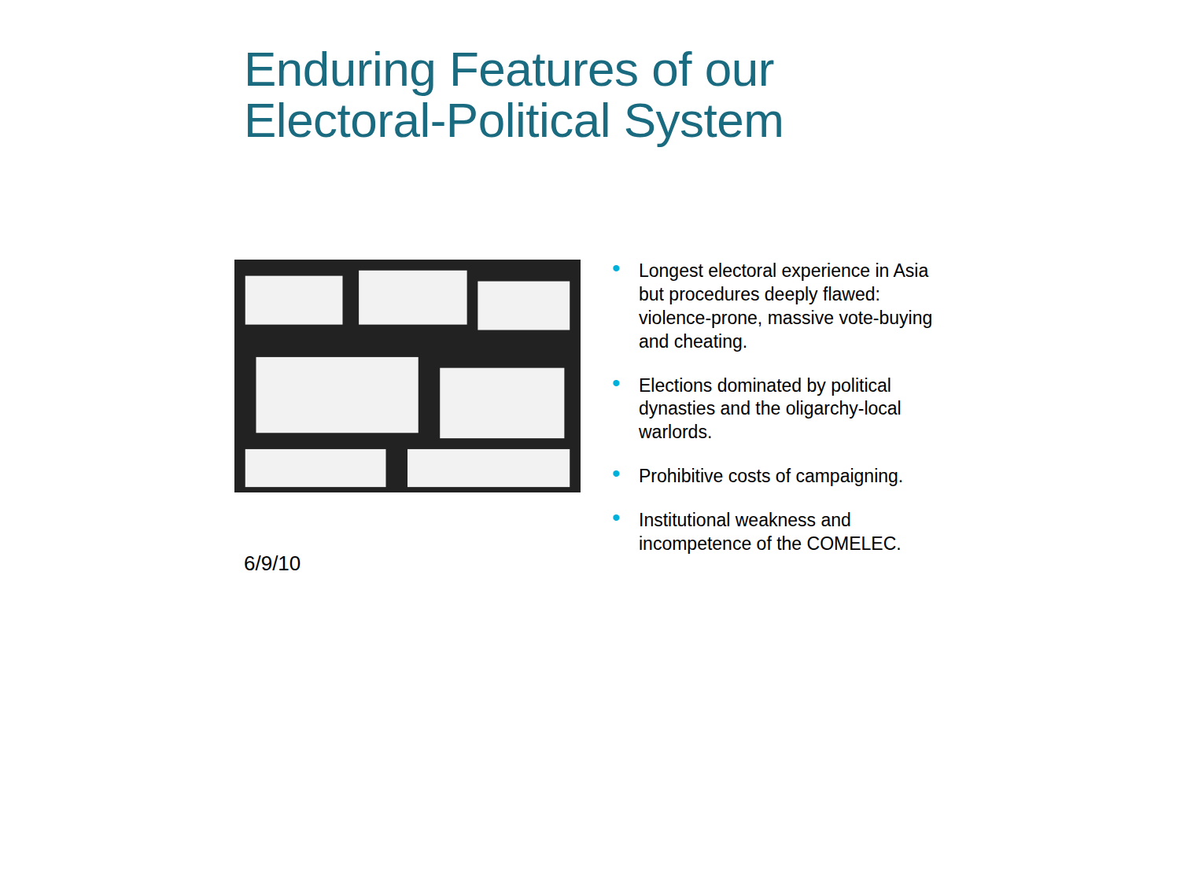Enduring Features of our Electoral-Political System
Longest electoral experience in Asia but procedures deeply flawed: violence-prone, massive vote-buying and cheating.
Elections dominated by political dynasties and the oligarchy-local warlords.
Prohibitive costs of campaigning.
Institutional weakness and incompetence of the COMELEC.
6/9/10